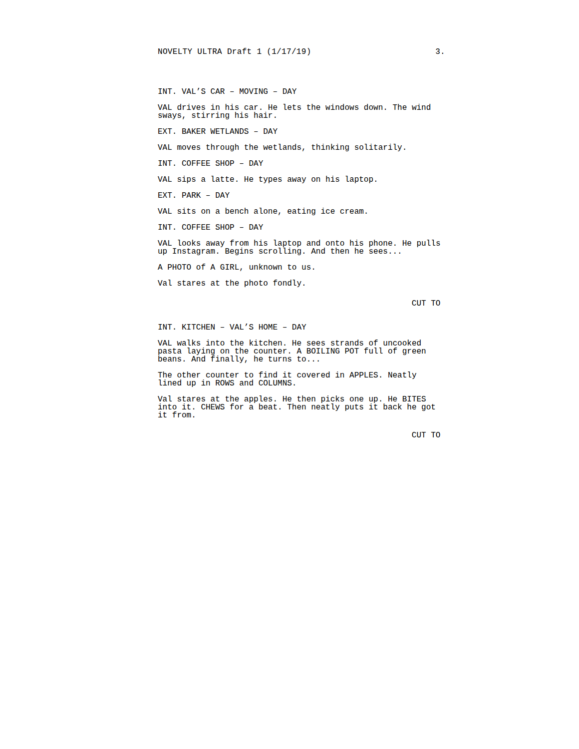NOVELTY ULTRA Draft 1 (1/17/19) 3.
INT. VAL’S CAR – MOVING – DAY
VAL drives in his car. He lets the windows down. The wind sways, stirring his hair.
EXT. BAKER WETLANDS – DAY
VAL moves through the wetlands, thinking solitarily.
INT. COFFEE SHOP – DAY
VAL sips a latte. He types away on his laptop.
EXT. PARK – DAY
VAL sits on a bench alone, eating ice cream.
INT. COFFEE SHOP – DAY
VAL looks away from his laptop and onto his phone. He pulls up Instagram. Begins scrolling. And then he sees...
A PHOTO of A GIRL, unknown to us.
Val stares at the photo fondly.
CUT TO
INT. KITCHEN – VAL’S HOME – DAY
VAL walks into the kitchen. He sees strands of uncooked pasta laying on the counter. A BOILING POT full of green beans. And finally, he turns to...
The other counter to find it covered in APPLES. Neatly lined up in ROWS and COLUMNS.
Val stares at the apples. He then picks one up. He BITES into it. CHEWS for a beat. Then neatly puts it back he got it from.
CUT TO